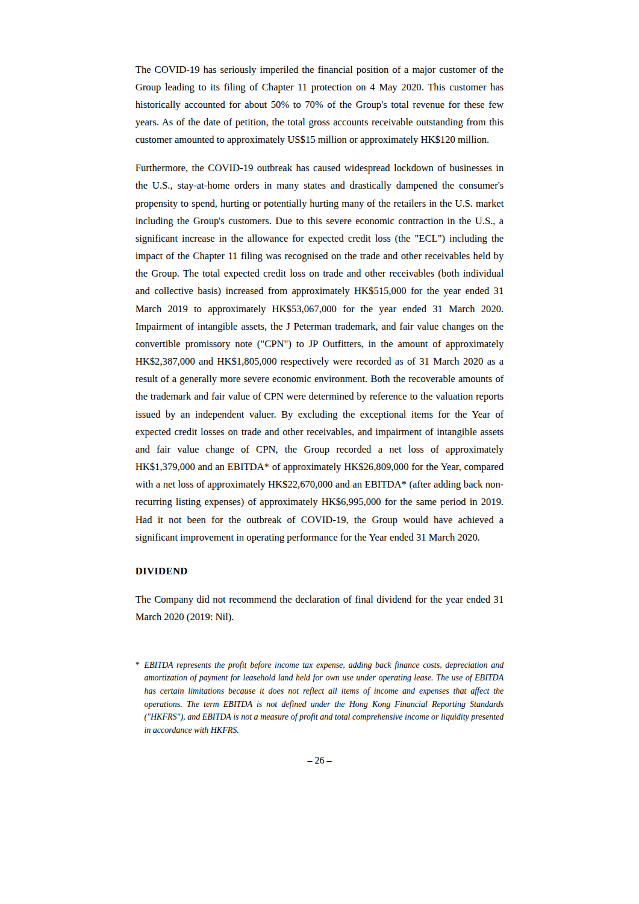The COVID-19 has seriously imperiled the financial position of a major customer of the Group leading to its filing of Chapter 11 protection on 4 May 2020. This customer has historically accounted for about 50% to 70% of the Group's total revenue for these few years. As of the date of petition, the total gross accounts receivable outstanding from this customer amounted to approximately US$15 million or approximately HK$120 million.
Furthermore, the COVID-19 outbreak has caused widespread lockdown of businesses in the U.S., stay-at-home orders in many states and drastically dampened the consumer's propensity to spend, hurting or potentially hurting many of the retailers in the U.S. market including the Group's customers. Due to this severe economic contraction in the U.S., a significant increase in the allowance for expected credit loss (the "ECL") including the impact of the Chapter 11 filing was recognised on the trade and other receivables held by the Group. The total expected credit loss on trade and other receivables (both individual and collective basis) increased from approximately HK$515,000 for the year ended 31 March 2019 to approximately HK$53,067,000 for the year ended 31 March 2020. Impairment of intangible assets, the J Peterman trademark, and fair value changes on the convertible promissory note ("CPN") to JP Outfitters, in the amount of approximately HK$2,387,000 and HK$1,805,000 respectively were recorded as of 31 March 2020 as a result of a generally more severe economic environment. Both the recoverable amounts of the trademark and fair value of CPN were determined by reference to the valuation reports issued by an independent valuer. By excluding the exceptional items for the Year of expected credit losses on trade and other receivables, and impairment of intangible assets and fair value change of CPN, the Group recorded a net loss of approximately HK$1,379,000 and an EBITDA* of approximately HK$26,809,000 for the Year, compared with a net loss of approximately HK$22,670,000 and an EBITDA* (after adding back non-recurring listing expenses) of approximately HK$6,995,000 for the same period in 2019. Had it not been for the outbreak of COVID-19, the Group would have achieved a significant improvement in operating performance for the Year ended 31 March 2020.
DIVIDEND
The Company did not recommend the declaration of final dividend for the year ended 31 March 2020 (2019: Nil).
* EBITDA represents the profit before income tax expense, adding back finance costs, depreciation and amortization of payment for leasehold land held for own use under operating lease. The use of EBITDA has certain limitations because it does not reflect all items of income and expenses that affect the operations. The term EBITDA is not defined under the Hong Kong Financial Reporting Standards ("HKFRS"), and EBITDA is not a measure of profit and total comprehensive income or liquidity presented in accordance with HKFRS.
– 26 –